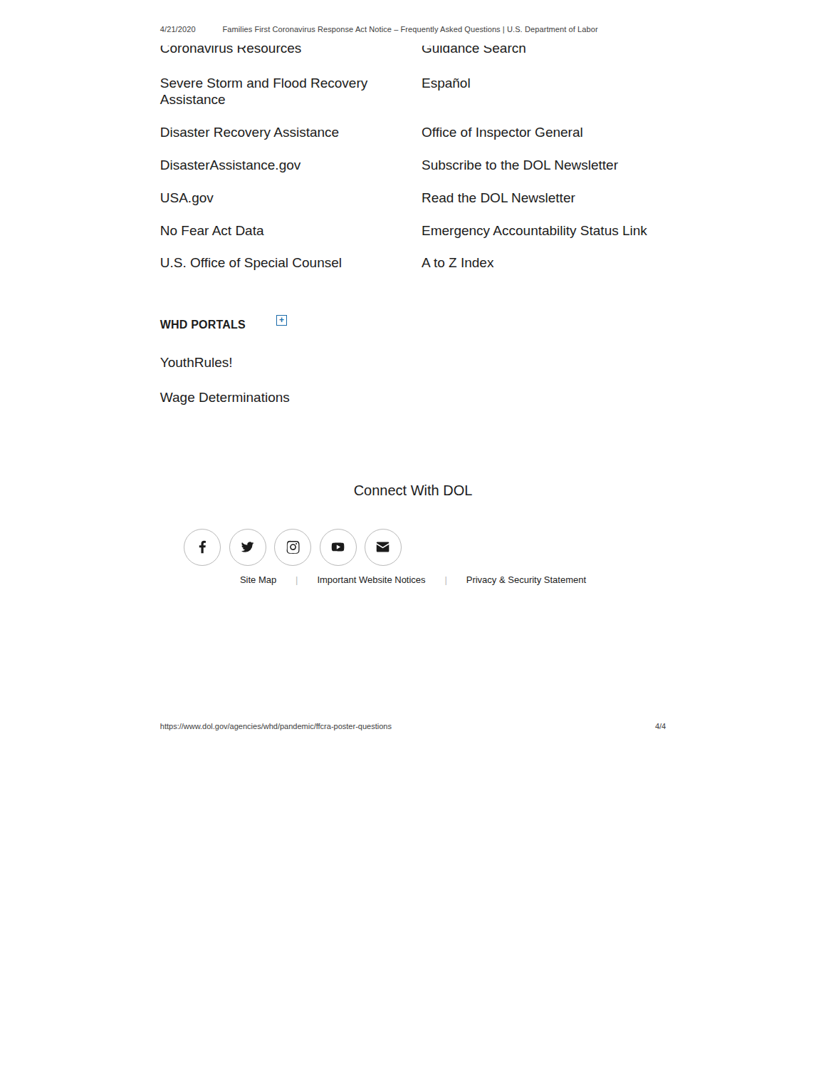4/21/2020
Families First Coronavirus Response Act Notice – Frequently Asked Questions | U.S. Department of Labor
Coronavirus Resources
Guidance Search
Severe Storm and Flood Recovery Assistance
Español
Disaster Recovery Assistance
Office of Inspector General
DisasterAssistance.gov
Subscribe to the DOL Newsletter
USA.gov
Read the DOL Newsletter
No Fear Act Data
Emergency Accountability Status Link
U.S. Office of Special Counsel
A to Z Index
WHD Portals
+
YouthRules!
Wage Determinations
Connect With DOL
Site Map | Important Website Notices | Privacy & Security Statement
https://www.dol.gov/agencies/whd/pandemic/ffcra-poster-questions
4/4